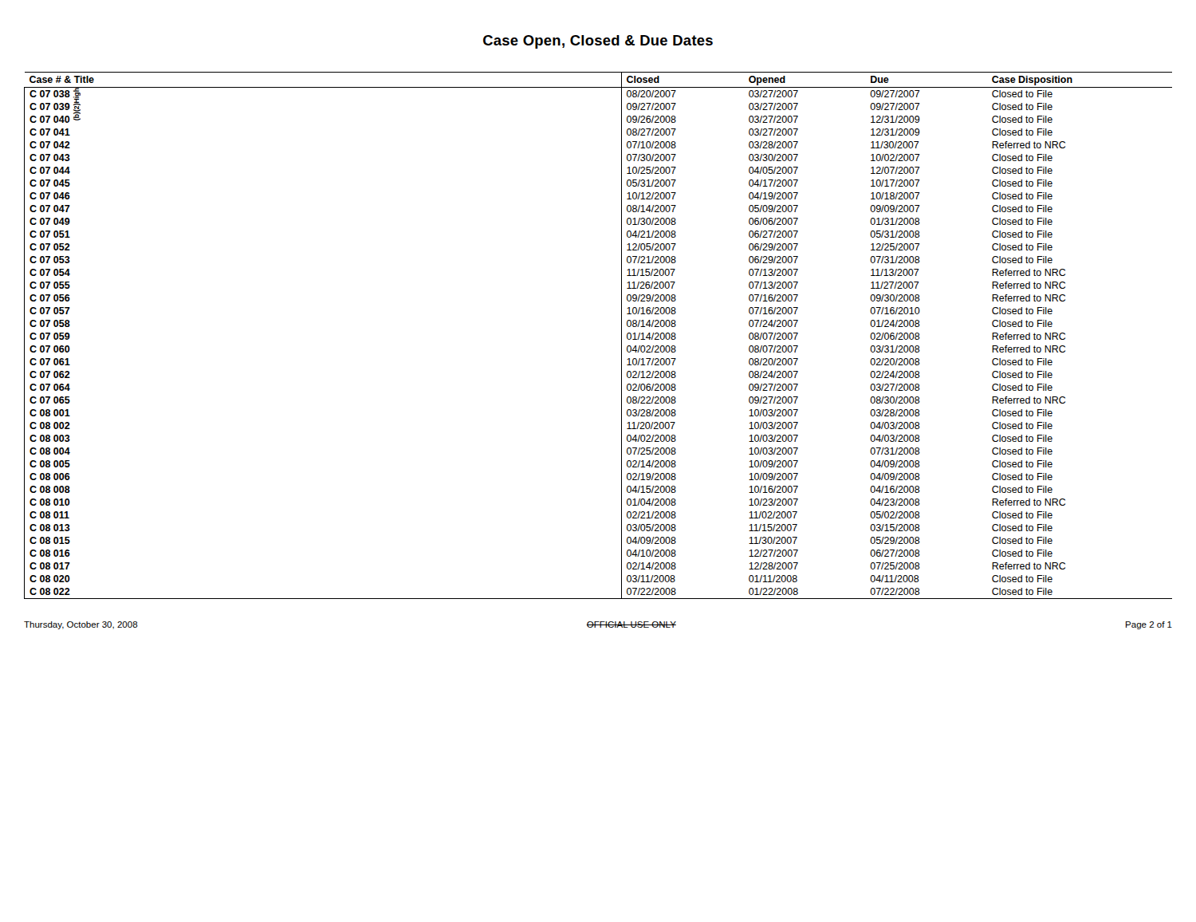Case Open, Closed & Due Dates
| Case # & Title | Closed | Opened | Due | Case Disposition |
| --- | --- | --- | --- | --- |
| C 07 038 (b)(2)High | 08/20/2007 | 03/27/2007 | 09/27/2007 | Closed to File |
| C 07 039 | 09/27/2007 | 03/27/2007 | 09/27/2007 | Closed to File |
| C 07 040 | 09/26/2008 | 03/27/2007 | 12/31/2009 | Closed to File |
| C 07 041 | 08/27/2007 | 03/27/2007 | 12/31/2009 | Closed to File |
| C 07 042 | 07/10/2008 | 03/28/2007 | 11/30/2007 | Referred to NRC |
| C 07 043 | 07/30/2007 | 03/30/2007 | 10/02/2007 | Closed to File |
| C 07 044 | 10/25/2007 | 04/05/2007 | 12/07/2007 | Closed to File |
| C 07 045 | 05/31/2007 | 04/17/2007 | 10/17/2007 | Closed to File |
| C 07 046 | 10/12/2007 | 04/19/2007 | 10/18/2007 | Closed to File |
| C 07 047 | 08/14/2007 | 05/09/2007 | 09/09/2007 | Closed to File |
| C 07 049 | 01/30/2008 | 06/06/2007 | 01/31/2008 | Closed to File |
| C 07 051 | 04/21/2008 | 06/27/2007 | 05/31/2008 | Closed to File |
| C 07 052 | 12/05/2007 | 06/29/2007 | 12/25/2007 | Closed to File |
| C 07 053 | 07/21/2008 | 06/29/2007 | 07/31/2008 | Closed to File |
| C 07 054 | 11/15/2007 | 07/13/2007 | 11/13/2007 | Referred to NRC |
| C 07 055 | 11/26/2007 | 07/13/2007 | 11/27/2007 | Referred to NRC |
| C 07 056 | 09/29/2008 | 07/16/2007 | 09/30/2008 | Referred to NRC |
| C 07 057 | 10/16/2008 | 07/16/2007 | 07/16/2010 | Closed to File |
| C 07 058 | 08/14/2008 | 07/24/2007 | 01/24/2008 | Closed to File |
| C 07 059 | 01/14/2008 | 08/07/2007 | 02/06/2008 | Referred to NRC |
| C 07 060 | 04/02/2008 | 08/07/2007 | 03/31/2008 | Referred to NRC |
| C 07 061 | 10/17/2007 | 08/20/2007 | 02/20/2008 | Closed to File |
| C 07 062 | 02/12/2008 | 08/24/2007 | 02/24/2008 | Closed to File |
| C 07 064 | 02/06/2008 | 09/27/2007 | 03/27/2008 | Closed to File |
| C 07 065 | 08/22/2008 | 09/27/2007 | 08/30/2008 | Referred to NRC |
| C 08 001 | 03/28/2008 | 10/03/2007 | 03/28/2008 | Closed to File |
| C 08 002 | 11/20/2007 | 10/03/2007 | 04/03/2008 | Closed to File |
| C 08 003 | 04/02/2008 | 10/03/2007 | 04/03/2008 | Closed to File |
| C 08 004 | 07/25/2008 | 10/03/2007 | 07/31/2008 | Closed to File |
| C 08 005 | 02/14/2008 | 10/09/2007 | 04/09/2008 | Closed to File |
| C 08 006 | 02/19/2008 | 10/09/2007 | 04/09/2008 | Closed to File |
| C 08 008 | 04/15/2008 | 10/16/2007 | 04/16/2008 | Closed to File |
| C 08 010 | 01/04/2008 | 10/23/2007 | 04/23/2008 | Referred to NRC |
| C 08 011 | 02/21/2008 | 11/02/2007 | 05/02/2008 | Closed to File |
| C 08 013 | 03/05/2008 | 11/15/2007 | 03/15/2008 | Closed to File |
| C 08 015 | 04/09/2008 | 11/30/2007 | 05/29/2008 | Closed to File |
| C 08 016 | 04/10/2008 | 12/27/2007 | 06/27/2008 | Closed to File |
| C 08 017 | 02/14/2008 | 12/28/2007 | 07/25/2008 | Referred to NRC |
| C 08 020 | 03/11/2008 | 01/11/2008 | 04/11/2008 | Closed to File |
| C 08 022 | 07/22/2008 | 01/22/2008 | 07/22/2008 | Closed to File |
Thursday, October 30, 2008
OFFICIAL USE ONLY
Page 2 of 1